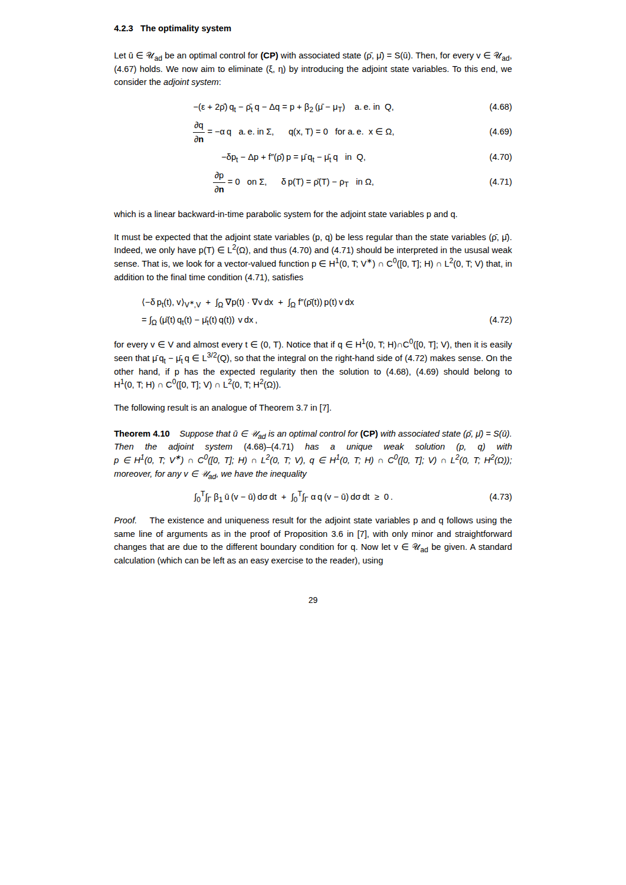4.2.3 The optimality system
Let ū ∈ 𝒰ad be an optimal control for (CP) with associated state (ρ̄, μ̄) = S(ū). Then, for every v ∈ 𝒰ad, (4.67) holds. We now aim to eliminate (ξ, η) by introducing the adjoint state variables. To this end, we consider the adjoint system:
−(ε + 2ρ̄) qt − ρ̄t q − Δq = p + β2 (μ̄ − μT) a. e. in Q,
(4.68)
∂q∂n = −α q a. e. in Σ, q(x, T) = 0 for a. e. x ∈ Ω,
(4.69)
−δpt − Δp + f″(ρ̄) p = μ̄ qt − μ̄t q in Q,
(4.70)
∂p∂n = 0 on Σ, δ p(T) = ρ̄(T) − ρT in Ω,
(4.71)
which is a linear backward-in-time parabolic system for the adjoint state variables p and q.
It must be expected that the adjoint state variables (p, q) be less regular than the state variables (ρ̄, μ̄). Indeed, we only have p(T) ∈ L2(Ω), and thus (4.70) and (4.71) should be interpreted in the ususal weak sense. That is, we look for a vector-valued function p ∈ H1(0, T; V∗) ∩ C0([0, T]; H) ∩ L2(0, T; V) that, in addition to the final time condition (4.71), satisfies
⟨−δ pt(t), v⟩V∗,V + ∫Ω ∇p(t) · ∇v dx + ∫Ω f″(ρ̄(t)) p(t) v dx
= ∫Ω (μ̄(t) qt(t) − μ̄t(t) q(t))  v dx ,
(4.72)
for every v ∈ V and almost every t ∈ (0, T). Notice that if q ∈ H1(0, T; H)∩C0([0, T]; V), then it is easily seen that μ̄ qt − μ̄t q ∈ L3/2(Q), so that the integral on the right-hand side of (4.72) makes sense. On the other hand, if p has the expected regularity then the solution to (4.68), (4.69) should belong to H1(0, T; H) ∩ C0([0, T]; V) ∩ L2(0, T; H2(Ω)).
The following result is an analogue of Theorem 3.7 in [7].
Theorem 4.10 Suppose that ū ∈ 𝒰ad is an optimal control for (CP) with associated state (ρ̄, μ̄) = S(ū). Then the adjoint system (4.68)–(4.71) has a unique weak solution (p, q) with p ∈ H1(0, T; V∗) ∩ C0([0, T]; H) ∩ L2(0, T; V), q ∈ H1(0, T; H) ∩ C0([0, T]; V) ∩ L2(0, T; H2(Ω)); moreover, for any v ∈ 𝒰ad, we have the inequality
∫0T∫Γ β1 ū (v − ū) dσ dt + ∫0T∫Γ α q (v − ū) dσ dt ≥ 0 .
(4.73)
Proof. The existence and uniqueness result for the adjoint state variables p and q follows using the same line of arguments as in the proof of Proposition 3.6 in [7], with only minor and straightforward changes that are due to the different boundary condition for q. Now let v ∈ 𝒰ad be given. A standard calculation (which can be left as an easy exercise to the reader), using
29